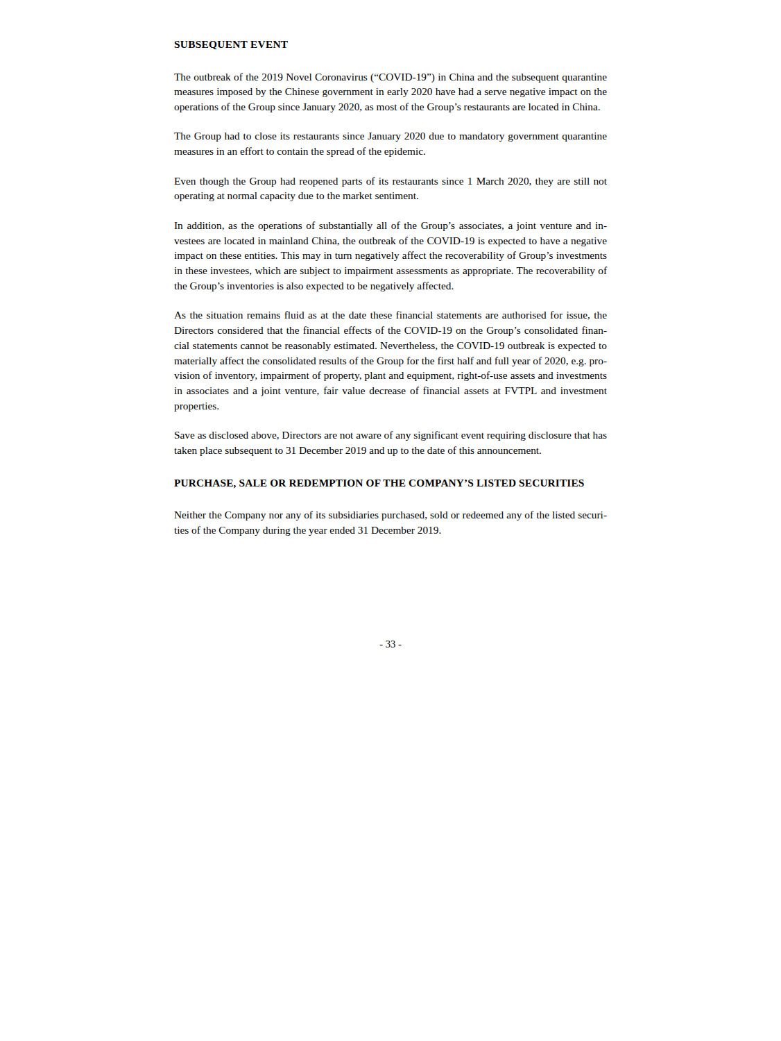SUBSEQUENT EVENT
The outbreak of the 2019 Novel Coronavirus (“COVID-19”) in China and the subsequent quarantine measures imposed by the Chinese government in early 2020 have had a serve negative impact on the operations of the Group since January 2020, as most of the Group’s restaurants are located in China.
The Group had to close its restaurants since January 2020 due to mandatory government quarantine measures in an effort to contain the spread of the epidemic.
Even though the Group had reopened parts of its restaurants since 1 March 2020, they are still not operating at normal capacity due to the market sentiment.
In addition, as the operations of substantially all of the Group’s associates, a joint venture and investees are located in mainland China, the outbreak of the COVID-19 is expected to have a negative impact on these entities. This may in turn negatively affect the recoverability of Group’s investments in these investees, which are subject to impairment assessments as appropriate. The recoverability of the Group’s inventories is also expected to be negatively affected.
As the situation remains fluid as at the date these financial statements are authorised for issue, the Directors considered that the financial effects of the COVID-19 on the Group’s consolidated financial statements cannot be reasonably estimated. Nevertheless, the COVID-19 outbreak is expected to materially affect the consolidated results of the Group for the first half and full year of 2020, e.g. provision of inventory, impairment of property, plant and equipment, right-of-use assets and investments in associates and a joint venture, fair value decrease of financial assets at FVTPL and investment properties.
Save as disclosed above, Directors are not aware of any significant event requiring disclosure that has taken place subsequent to 31 December 2019 and up to the date of this announcement.
PURCHASE, SALE OR REDEMPTION OF THE COMPANY’S LISTED SECURITIES
Neither the Company nor any of its subsidiaries purchased, sold or redeemed any of the listed securities of the Company during the year ended 31 December 2019.
- 33 -